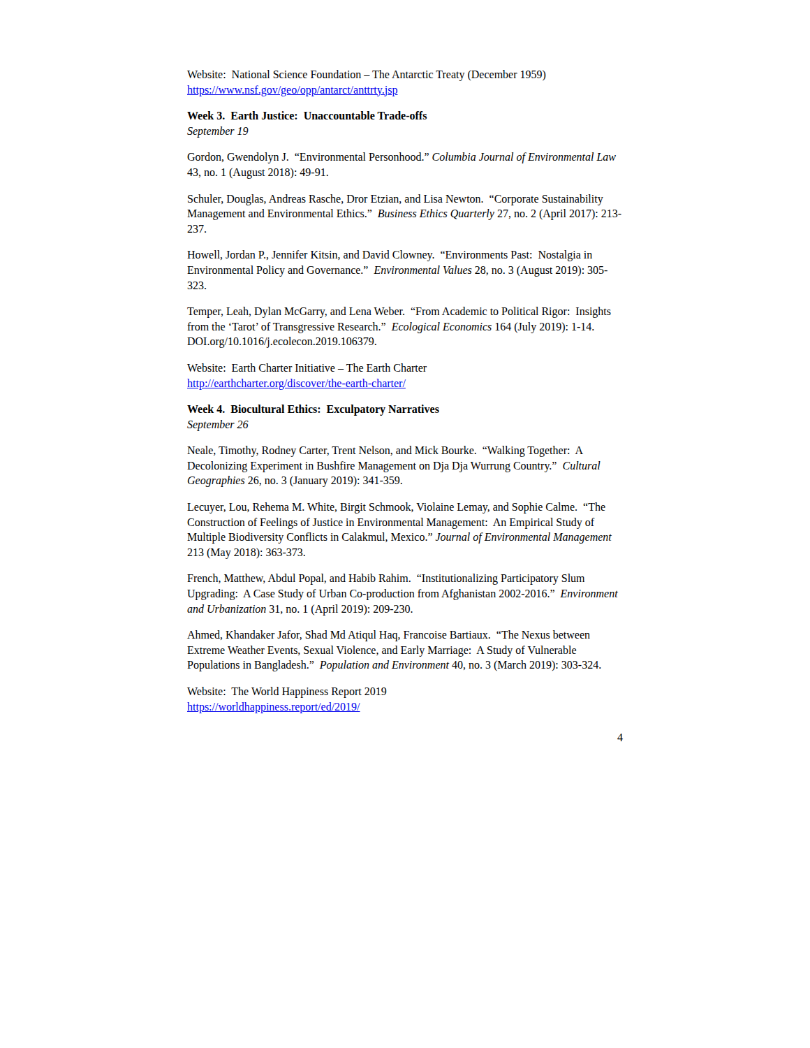Website: National Science Foundation – The Antarctic Treaty (December 1959)
https://www.nsf.gov/geo/opp/antarct/anttrty.jsp
Week 3. Earth Justice: Unaccountable Trade-offs
September 19
Gordon, Gwendolyn J. “Environmental Personhood.” Columbia Journal of Environmental Law 43, no. 1 (August 2018): 49-91.
Schuler, Douglas, Andreas Rasche, Dror Etzian, and Lisa Newton. “Corporate Sustainability Management and Environmental Ethics.” Business Ethics Quarterly 27, no. 2 (April 2017): 213-237.
Howell, Jordan P., Jennifer Kitsin, and David Clowney. “Environments Past: Nostalgia in Environmental Policy and Governance.” Environmental Values 28, no. 3 (August 2019): 305-323.
Temper, Leah, Dylan McGarry, and Lena Weber. “From Academic to Political Rigor: Insights from the ‘Tarot’ of Transgressive Research.” Ecological Economics 164 (July 2019): 1-14. DOI.org/10.1016/j.ecolecon.2019.106379.
Website: Earth Charter Initiative – The Earth Charter
http://earthcharter.org/discover/the-earth-charter/
Week 4. Biocultural Ethics: Exculpatory Narratives
September 26
Neale, Timothy, Rodney Carter, Trent Nelson, and Mick Bourke. “Walking Together: A Decolonizing Experiment in Bushfire Management on Dja Dja Wurrung Country.” Cultural Geographies 26, no. 3 (January 2019): 341-359.
Lecuyer, Lou, Rehema M. White, Birgit Schmook, Violaine Lemay, and Sophie Calme. “The Construction of Feelings of Justice in Environmental Management: An Empirical Study of Multiple Biodiversity Conflicts in Calakmul, Mexico.” Journal of Environmental Management 213 (May 2018): 363-373.
French, Matthew, Abdul Popal, and Habib Rahim. “Institutionalizing Participatory Slum Upgrading: A Case Study of Urban Co-production from Afghanistan 2002-2016.” Environment and Urbanization 31, no. 1 (April 2019): 209-230.
Ahmed, Khandaker Jafor, Shad Md Atiqul Haq, Francoise Bartiaux. “The Nexus between Extreme Weather Events, Sexual Violence, and Early Marriage: A Study of Vulnerable Populations in Bangladesh.” Population and Environment 40, no. 3 (March 2019): 303-324.
Website: The World Happiness Report 2019
https://worldhappiness.report/ed/2019/
4